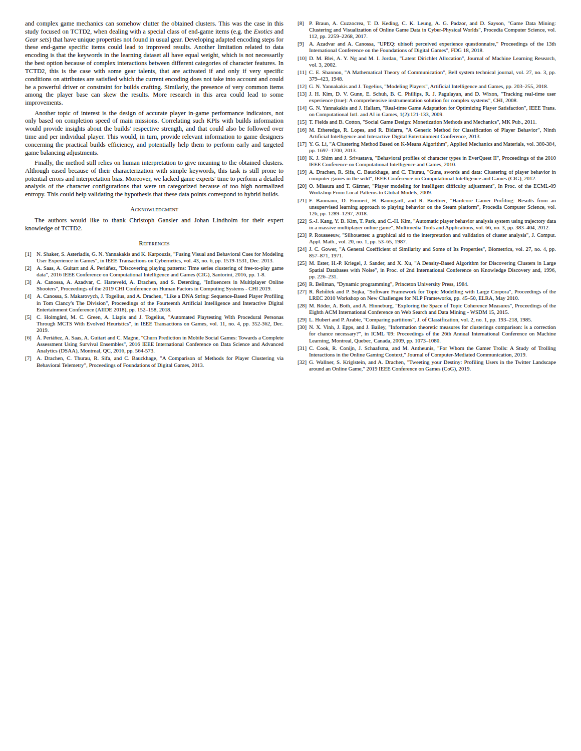and complex game mechanics can somehow clutter the obtained clusters. This was the case in this study focused on TCTD2, when dealing with a special class of end-game items (e.g. the Exotics and Gear sets) that have unique properties not found in usual gear. Developing adapted encoding steps for these end-game specific items could lead to improved results. Another limitation related to data encoding is that the keywords in the learning dataset all have equal weight, which is not necessarily the best option because of complex interactions between different categories of character features. In TCTD2, this is the case with some gear talents, that are activated if and only if very specific conditions on attributes are satisfied which the current encoding does not take into account and could be a powerful driver or constraint for builds crafting. Similarly, the presence of very common items among the player base can skew the results. More research in this area could lead to some improvements.
Another topic of interest is the design of accurate player in-game performance indicators, not only based on completion speed of main missions. Correlating such KPIs with builds information would provide insights about the builds' respective strength, and that could also be followed over time and per individual player. This would, in turn, provide relevant information to game designers concerning the practical builds efficiency, and potentially help them to perform early and targeted game balancing adjustments.
Finally, the method still relies on human interpretation to give meaning to the obtained clusters. Although eased because of their characterization with simple keywords, this task is still prone to potential errors and interpretation bias. Moreover, we lacked game experts' time to perform a detailed analysis of the character configurations that were un-categorized because of too high normalized entropy. This could help validating the hypothesis that these data points correspond to hybrid builds.
Acknowledgment
The authors would like to thank Christoph Gansler and Johan Lindholm for their expert knowledge of TCTD2.
References
N. Shaker, S. Asteriadis, G. N. Yannakakis and K. Karpouzis, "Fusing Visual and Behavioral Cues for Modeling User Experience in Games", in IEEE Transactions on Cybernetics, vol. 43, no. 6, pp. 1519-1531, Dec. 2013.
A. Saas, A. Guitart and Á. Periáñez, "Discovering playing patterns: Time series clustering of free-to-play game data", 2016 IEEE Conference on Computational Intelligence and Games (CIG), Santorini, 2016, pp. 1-8.
A. Canossa, A. Azadvar, C. Harteveld, A. Drachen, and S. Deterding, "Influencers in Multiplayer Online Shooters", Proceedings of the 2019 CHI Conference on Human Factors in Computing Systems - CHI 2019.
A. Canossa, S. Makarovych, J. Togelius, and A. Drachen, "Like a DNA String: Sequence-Based Player Profiling in Tom Clancy's The Division", Proceedings of the Fourteenth Artificial Intelligence and Interactive Digital Entertainment Conference (AIIDE 2018), pp. 152–158, 2018.
C. Holmgård, M. C. Green, A. Liapis and J. Togelius, "Automated Playtesting With Procedural Personas Through MCTS With Evolved Heuristics", in IEEE Transactions on Games, vol. 11, no. 4, pp. 352-362, Dec. 2019.
Á. Periáñez, A. Saas, A. Guitart and C. Magne, "Churn Prediction in Mobile Social Games: Towards a Complete Assessment Using Survival Ensembles", 2016 IEEE International Conference on Data Science and Advanced Analytics (DSAA), Montreal, QC, 2016, pp. 564-573.
A. Drachen, C. Thurau, R. Sifa, and C. Bauckhage, "A Comparison of Methods for Player Clustering via Behavioral Telemetry", Proceedings of Foundations of Digital Games, 2013.
P. Braun, A. Cuzzocrea, T. D. Keding, C. K. Leung, A. G. Padzor, and D. Sayson, "Game Data Mining: Clustering and Visualization of Online Game Data in Cyber-Physical Worlds", Procedia Computer Science, vol. 112, pp. 2259–2268, 2017.
A. Azadvar and A. Canossa, "UPEQ: ubisoft perceived experience questionnaire," Proceedings of the 13th International Conference on the Foundations of Digital Games", FDG 18, 2018.
D. M. Blei, A. Y. Ng and M. I. Jordan, "Latent Dirichlet Allocation", Journal of Machine Learning Research, vol. 3, 2002.
C. E. Shannon, "A Mathematical Theory of Communication", Bell system technical journal, vol. 27, no. 3, pp. 379–423, 1948.
G. N. Yannakakis and J. Togelius, "Modeling Players", Artificial Intelligence and Games, pp. 203–255, 2018.
J. H. Kim, D. V. Gunn, E. Schuh, B. C. Phillips, R. J. Pagulayan, and D. Wixon, "Tracking real-time user experience (true): A comprehensive instrumentation solution for complex systems", CHI, 2008.
G. N. Yannakakis and J. Hallam, "Real-time Game Adaptation for Optimizing Player Satisfaction", IEEE Trans. on Computational Intl. and AI in Games, 1(2):121-133, 2009.
T. Fields and B. Cotton, "Social Game Design: Monetization Methods and Mechanics", MK Pub., 2011.
M. Etheredge, R. Lopes, and R. Bidarra, "A Generic Method for Classification of Player Behavior", Ninth Artificial Intelligence and Interactive Digital Entertainment Conference, 2013.
Y. G. Li, "A Clustering Method Based on K-Means Algorithm", Applied Mechanics and Materials, vol. 380-384, pp. 1697–1700, 2013.
K. J. Shim and J. Srivastava, "Behavioral profiles of character types in EverQuest II", Proceedings of the 2010 IEEE Conference on Computational Intelligence and Games, 2010.
A. Drachen, R. Sifa, C. Bauckhage, and C. Thurau, "Guns, swords and data: Clustering of player behavior in computer games in the wild", IEEE Conference on Computational Intelligence and Games (CIG), 2012.
O. Missura and T. Gärtner, "Player modeling for intelligent difficulty adjustment", In Proc. of the ECML-09 Workshop From Local Patterns to Global Models, 2009.
F. Baumann, D. Emmert, H. Baumgartl, and R. Buettner, "Hardcore Gamer Profiling: Results from an unsupervised learning approach to playing behavior on the Steam platform", Procedia Computer Science, vol. 126, pp. 1289–1297, 2018.
S.-J. Kang, Y. B. Kim, T. Park, and C.-H. Kim, "Automatic player behavior analysis system using trajectory data in a massive multiplayer online game", Multimedia Tools and Applications, vol. 66, no. 3, pp. 383–404, 2012.
P. Rousseeuw, "Silhouettes: a graphical aid to the interpretation and validation of cluster analysis", J. Comput. Appl. Math., vol. 20, no. 1, pp. 53–65, 1987.
J. C. Gower, "A General Coefficient of Similarity and Some of Its Properties", Biometrics, vol. 27, no. 4, pp. 857–871, 1971.
M. Ester, H.-P. Kriegel, J. Sander, and X. Xu, "A Density-Based Algorithm for Discovering Clusters in Large Spatial Databases with Noise", in Proc. of 2nd International Conference on Knowledge Discovery and, 1996, pp. 226–231.
R. Bellman, "Dynamic programming", Princeton University Press, 1984.
R. Řehůřek and P. Sojka, "Software Framework for Topic Modelling with Large Corpora", Proceedings of the LREC 2010 Workshop on New Challenges for NLP Frameworks, pp. 45–50, ELRA, May 2010.
M. Röder, A. Both, and A. Hinneburg, "Exploring the Space of Topic Coherence Measures", Proceedings of the Eighth ACM International Conference on Web Search and Data Mining - WSDM 15, 2015.
L. Hubert and P. Arabie, "Comparing partitions", J. of Classification, vol. 2, no. 1, pp. 193–218, 1985.
N. X. Vinh, J. Epps, and J. Bailey, "Information theoretic measures for clusterings comparison: is a correction for chance necessary?", in ICML '09: Proceedings of the 26th Annual International Conference on Machine Learning, Montreal, Quebec, Canada, 2009, pp. 1073–1080.
C. Cook, R. Conijn, J. Schaafsma, and M. Antheunis, "For Whom the Gamer Trolls: A Study of Trolling Interactions in the Online Gaming Context," Journal of Computer-Mediated Communication, 2019.
G. Wallner, S. Kriglstein, and A. Drachen, "Tweeting your Destiny: Profiling Users in the Twitter Landscape around an Online Game," 2019 IEEE Conference on Games (CoG), 2019.